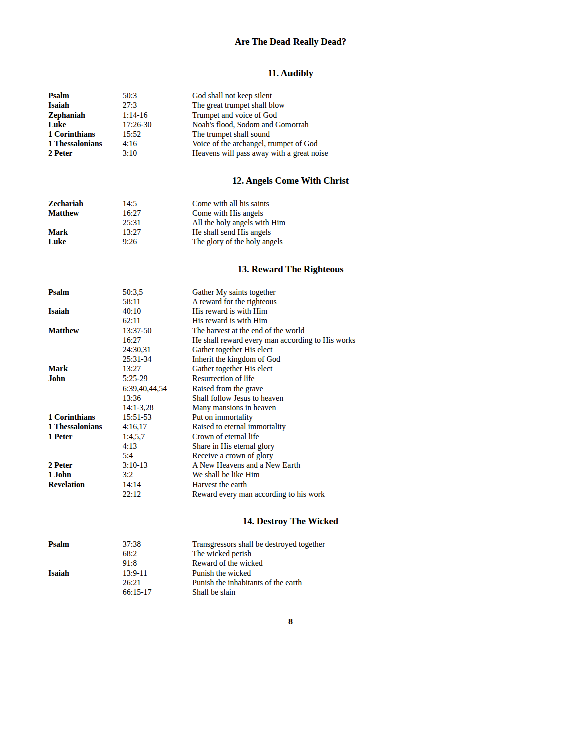Are The Dead Really Dead?
11. Audibly
| Psalm | 50:3 | God shall not keep silent |
| Isaiah | 27:3 | The great trumpet shall blow |
| Zephaniah | 1:14-16 | Trumpet and voice of God |
| Luke | 17:26-30 | Noah's flood, Sodom and Gomorrah |
| 1 Corinthians | 15:52 | The trumpet shall sound |
| 1 Thessalonians | 4:16 | Voice of the archangel, trumpet of God |
| 2 Peter | 3:10 | Heavens will pass away with a great noise |
12. Angels Come With Christ
| Zechariah | 14:5 | Come with all his saints |
| Matthew | 16:27 | Come with His angels |
| | 25:31 | All the holy angels with Him |
| Mark | 13:27 | He shall send His angels |
| Luke | 9:26 | The glory of the holy angels |
13. Reward The Righteous
| Psalm | 50:3,5 | Gather My saints together |
| | 58:11 | A reward for the righteous |
| Isaiah | 40:10 | His reward is with Him |
| | 62:11 | His reward is with Him |
| Matthew | 13:37-50 | The harvest at the end of the world |
| | 16:27 | He shall reward every man according to His works |
| | 24:30,31 | Gather together His elect |
| | 25:31-34 | Inherit the kingdom of God |
| Mark | 13:27 | Gather together His elect |
| John | 5:25-29 | Resurrection of life |
| | 6:39,40,44,54 | Raised from the grave |
| | 13:36 | Shall follow Jesus to heaven |
| | 14:1-3,28 | Many mansions in heaven |
| 1 Corinthians | 15:51-53 | Put on immortality |
| 1 Thessalonians | 4:16,17 | Raised to eternal immortality |
| 1 Peter | 1:4,5,7 | Crown of eternal life |
| | 4:13 | Share in His eternal glory |
| | 5:4 | Receive a crown of glory |
| 2 Peter | 3:10-13 | A New Heavens and a New Earth |
| 1 John | 3:2 | We shall be like Him |
| Revelation | 14:14 | Harvest the earth |
| | 22:12 | Reward every man according to his work |
14. Destroy The Wicked
| Psalm | 37:38 | Transgressors shall be destroyed together |
| | 68:2 | The wicked perish |
| | 91:8 | Reward of the wicked |
| Isaiah | 13:9-11 | Punish the wicked |
| | 26:21 | Punish the inhabitants of the earth |
| | 66:15-17 | Shall be slain |
8